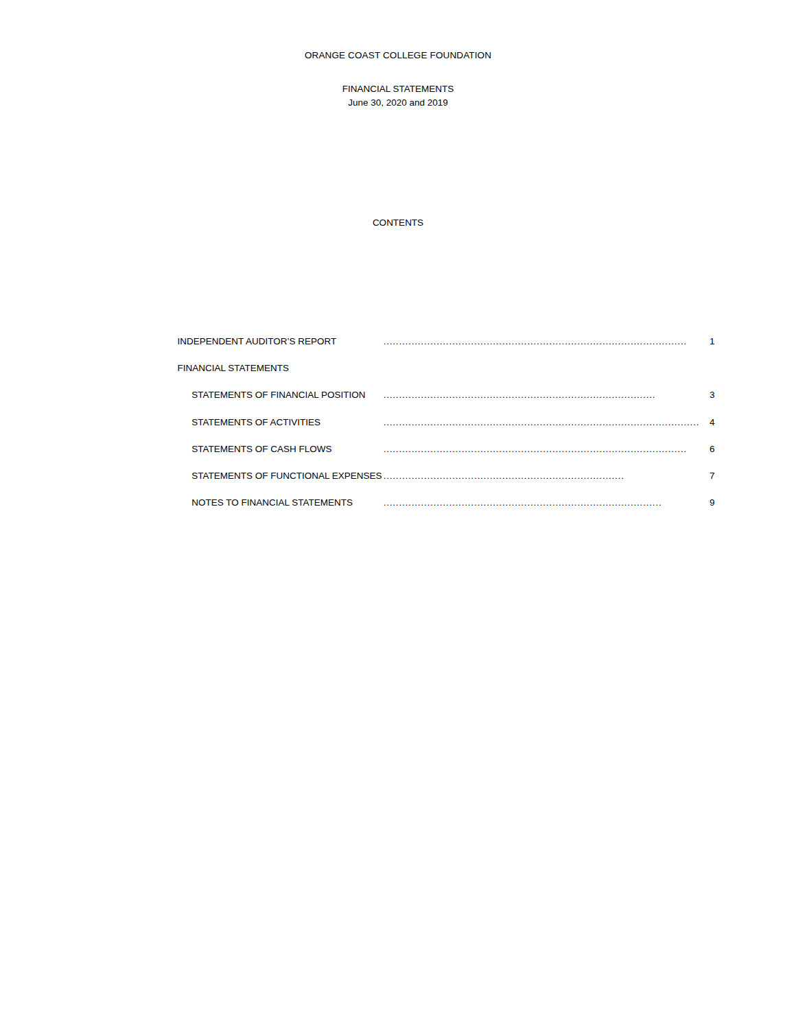ORANGE COAST COLLEGE FOUNDATION
FINANCIAL STATEMENTS
June 30, 2020 and 2019
CONTENTS
| INDEPENDENT AUDITOR’S REPORT | ................................................................................................. | 1 |
| FINANCIAL STATEMENTS |
| STATEMENTS OF FINANCIAL POSITION | ....................................................................................... | 3 |
| STATEMENTS OF ACTIVITIES | ..................................................................................................... | 4 |
| STATEMENTS OF CASH FLOWS | ................................................................................................. | 6 |
| STATEMENTS OF FUNCTIONAL EXPENSES | ............................................................................. | 7 |
| NOTES TO FINANCIAL STATEMENTS | ......................................................................................... | 9 |